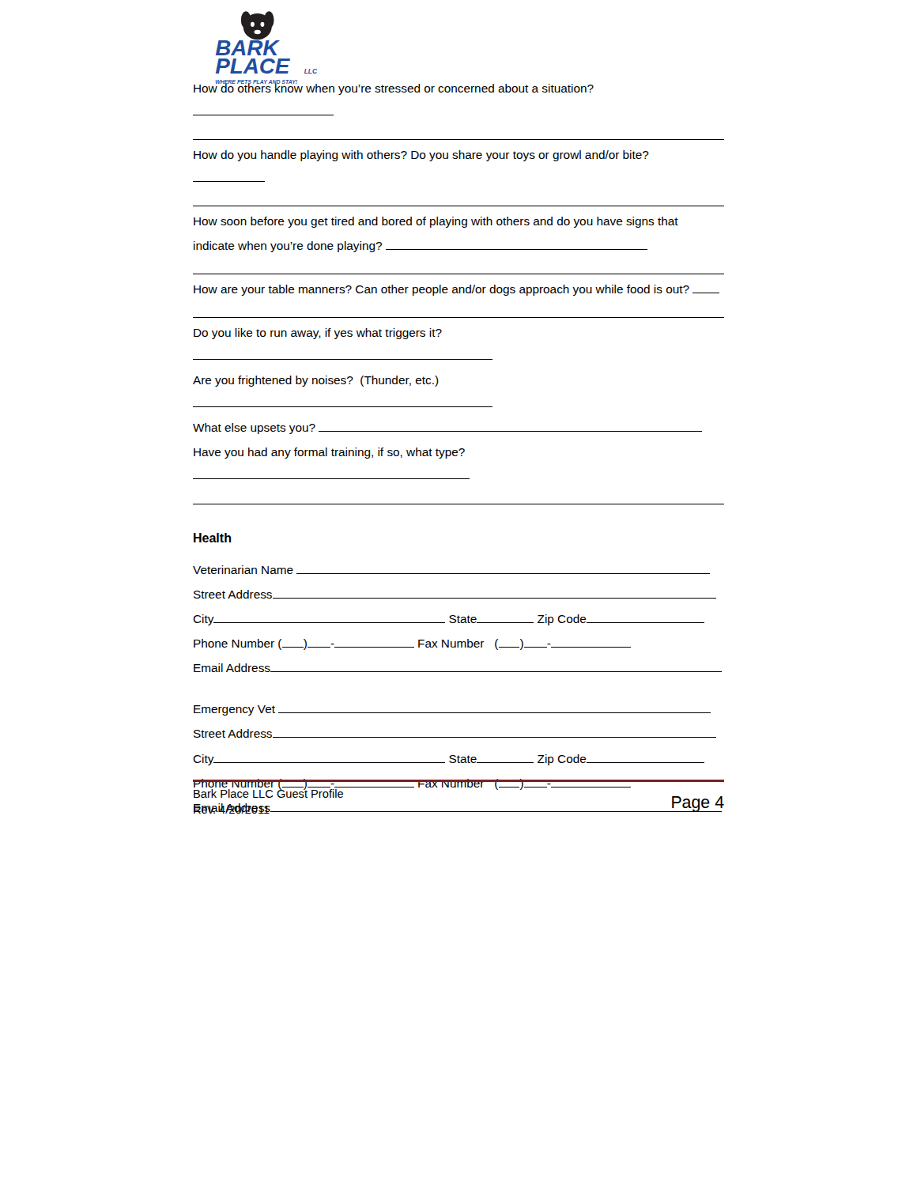How do others know when you’re stressed or concerned about a situation?
How do you handle playing with others? Do you share your toys or growl and/or bite?
How soon before you get tired and bored of playing with others and do you have signs that
indicate when you’re done playing?
How are your table manners? Can other people and/or dogs approach you while food is out?
Do you like to run away, if yes what triggers it?
Are you frightened by noises? (Thunder, etc.)
What else upsets you?
Have you had any formal training, if so, what type?
Health
Veterinarian Name
Street Address
City State Zip Code
Phone Number ( ) - Fax Number ( ) -
Email Address
Emergency Vet
Street Address
City State Zip Code
Phone Number ( ) - Fax Number ( ) -
Email Address
Bark Place LLC Guest Profile
Rev. 4/20/2011
Page 4